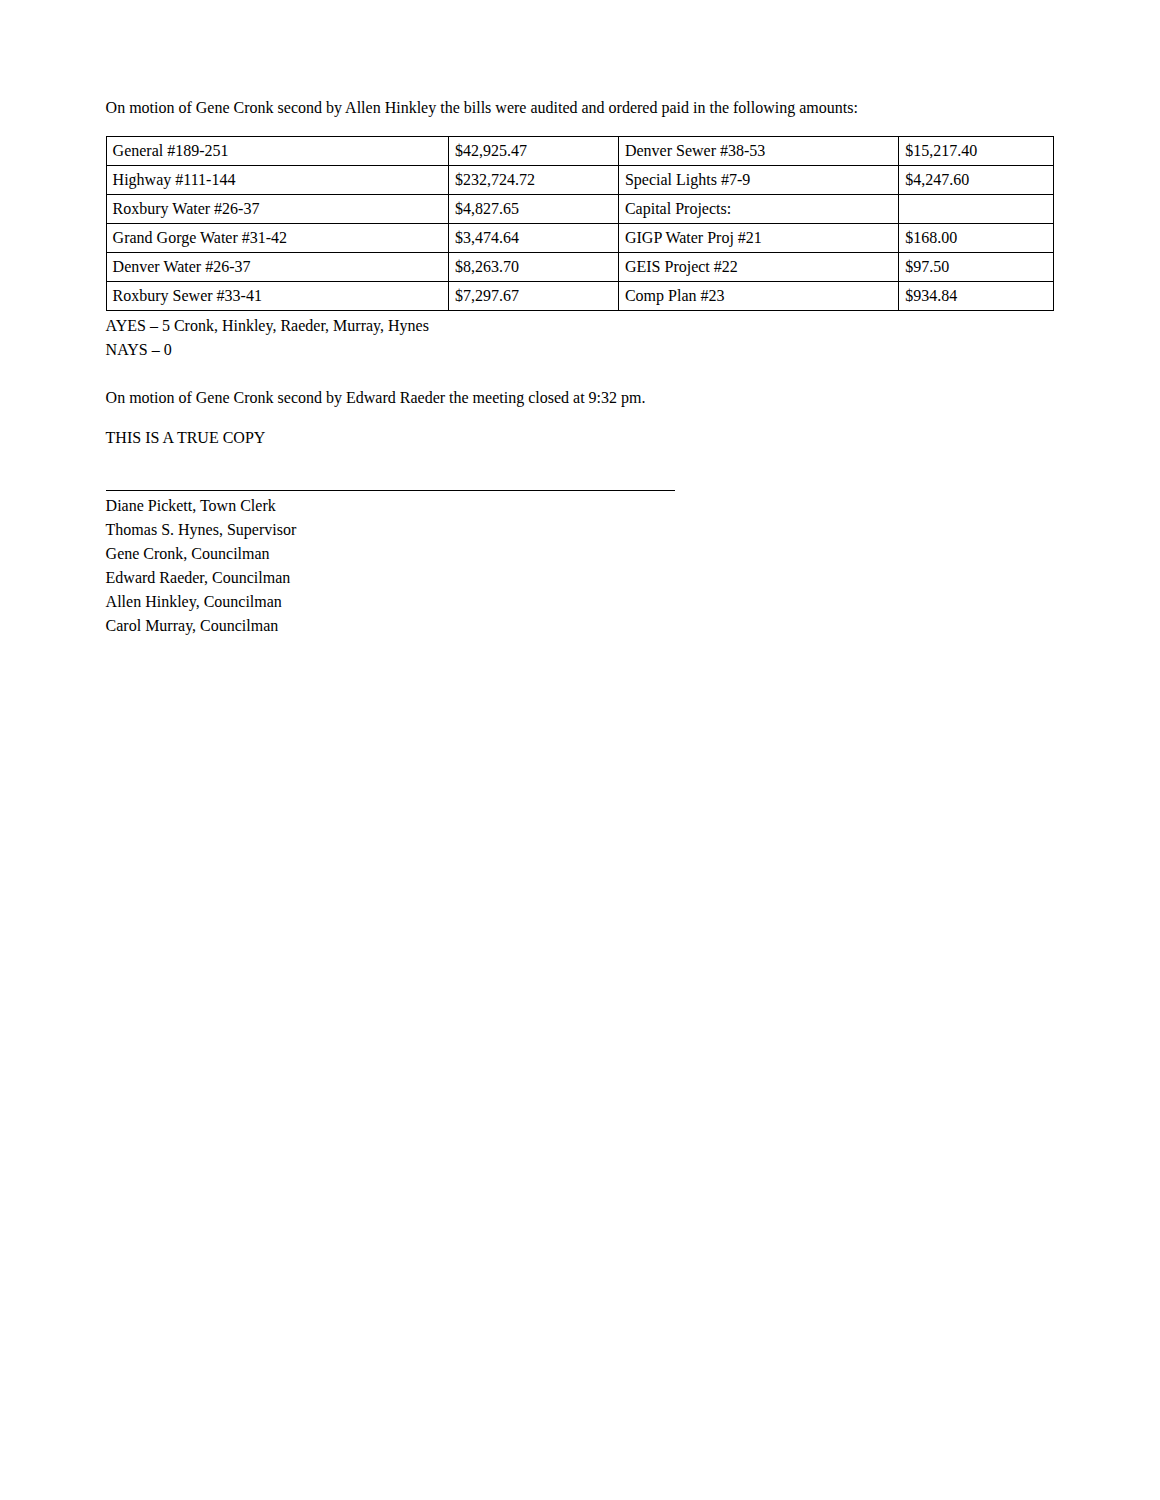On motion of Gene Cronk second by Allen Hinkley the bills were audited and ordered paid in the following amounts:
| General #189-251 | $42,925.47 | Denver Sewer #38-53 | $15,217.40 |
| Highway #111-144 | $232,724.72 | Special Lights #7-9 | $4,247.60 |
| Roxbury Water #26-37 | $4,827.65 | Capital Projects: | |
| Grand Gorge Water #31-42 | $3,474.64 | GIGP Water Proj #21 | $168.00 |
| Denver Water #26-37 | $8,263.70 | GEIS Project #22 | $97.50 |
| Roxbury Sewer #33-41 | $7,297.67 | Comp Plan #23 | $934.84 |
AYES – 5 Cronk, Hinkley, Raeder, Murray, Hynes
NAYS – 0
On motion of Gene Cronk second by Edward Raeder the meeting closed at 9:32 pm.
THIS IS A TRUE COPY
Diane Pickett, Town Clerk
Thomas S. Hynes, Supervisor
Gene Cronk, Councilman
Edward Raeder, Councilman
Allen Hinkley, Councilman
Carol Murray, Councilman